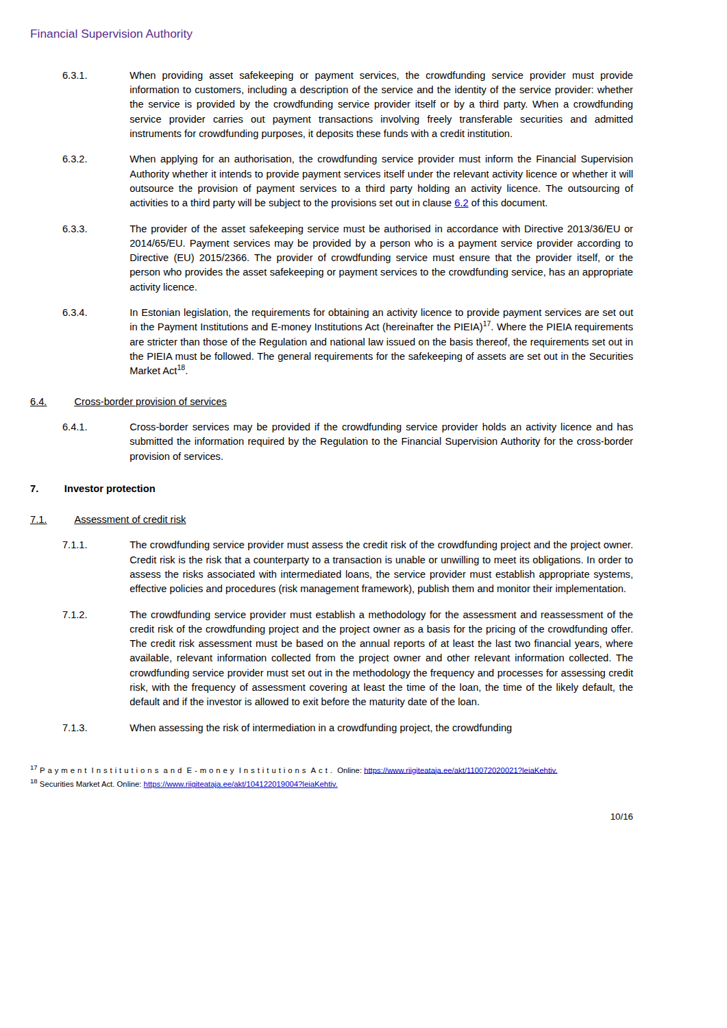Financial Supervision Authority
6.3.1.
When providing asset safekeeping or payment services, the crowdfunding service provider must provide information to customers, including a description of the service and the identity of the service provider: whether the service is provided by the crowdfunding service provider itself or by a third party. When a crowdfunding service provider carries out payment transactions involving freely transferable securities and admitted instruments for crowdfunding purposes, it deposits these funds with a credit institution.
6.3.2.
When applying for an authorisation, the crowdfunding service provider must inform the Financial Supervision Authority whether it intends to provide payment services itself under the relevant activity licence or whether it will outsource the provision of payment services to a third party holding an activity licence. The outsourcing of activities to a third party will be subject to the provisions set out in clause 6.2 of this document.
6.3.3.
The provider of the asset safekeeping service must be authorised in accordance with Directive 2013/36/EU or 2014/65/EU. Payment services may be provided by a person who is a payment service provider according to Directive (EU) 2015/2366. The provider of crowdfunding service must ensure that the provider itself, or the person who provides the asset safekeeping or payment services to the crowdfunding service, has an appropriate activity licence.
6.3.4.
In Estonian legislation, the requirements for obtaining an activity licence to provide payment services are set out in the Payment Institutions and E-money Institutions Act (hereinafter the PIEIA)17. Where the PIEIA requirements are stricter than those of the Regulation and national law issued on the basis thereof, the requirements set out in the PIEIA must be followed. The general requirements for the safekeeping of assets are set out in the Securities Market Act18.
6.4. Cross-border provision of services
6.4.1.
Cross-border services may be provided if the crowdfunding service provider holds an activity licence and has submitted the information required by the Regulation to the Financial Supervision Authority for the cross-border provision of services.
7. Investor protection
7.1. Assessment of credit risk
7.1.1.
The crowdfunding service provider must assess the credit risk of the crowdfunding project and the project owner. Credit risk is the risk that a counterparty to a transaction is unable or unwilling to meet its obligations. In order to assess the risks associated with intermediated loans, the service provider must establish appropriate systems, effective policies and procedures (risk management framework), publish them and monitor their implementation.
7.1.2.
The crowdfunding service provider must establish a methodology for the assessment and reassessment of the credit risk of the crowdfunding project and the project owner as a basis for the pricing of the crowdfunding offer. The credit risk assessment must be based on the annual reports of at least the last two financial years, where available, relevant information collected from the project owner and other relevant information collected. The crowdfunding service provider must set out in the methodology the frequency and processes for assessing credit risk, with the frequency of assessment covering at least the time of the loan, the time of the likely default, the default and if the investor is allowed to exit before the maturity date of the loan.
7.1.3.
When assessing the risk of intermediation in a crowdfunding project, the crowdfunding
17 Payment Institutions and E-money Institutions Act. Online: https://www.riigiteataja.ee/akt/110072020021?leiaKehtiv.
18 Securities Market Act. Online: https://www.riigiteataja.ee/akt/104122019004?leiaKehtiv.
10/16